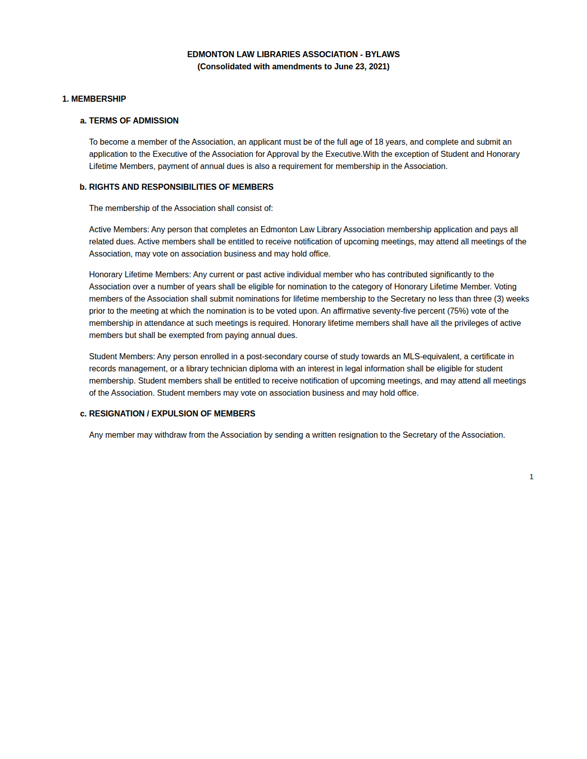EDMONTON LAW LIBRARIES ASSOCIATION - BYLAWS (Consolidated with amendments to June 23, 2021)
MEMBERSHIP
TERMS OF ADMISSION
To become a member of the Association, an applicant must be of the full age of 18 years, and complete and submit an application to the Executive of the Association for Approval by the Executive.With the exception of Student and Honorary Lifetime Members, payment of annual dues is also a requirement for membership in the Association.
RIGHTS AND RESPONSIBILITIES OF MEMBERS
The membership of the Association shall consist of:
Active Members: Any person that completes an Edmonton Law Library Association membership application and pays all related dues. Active members shall be entitled to receive notification of upcoming meetings, may attend all meetings of the Association, may vote on association business and may hold office.
Honorary Lifetime Members: Any current or past active individual member who has contributed significantly to the Association over a number of years shall be eligible for nomination to the category of Honorary Lifetime Member. Voting members of the Association shall submit nominations for lifetime membership to the Secretary no less than three (3) weeks prior to the meeting at which the nomination is to be voted upon. An affirmative seventy-five percent (75%) vote of the membership in attendance at such meetings is required. Honorary lifetime members shall have all the privileges of active members but shall be exempted from paying annual dues.
Student Members: Any person enrolled in a post-secondary course of study towards an MLS-equivalent, a certificate in records management, or a library technician diploma with an interest in legal information shall be eligible for student membership. Student members shall be entitled to receive notification of upcoming meetings, and may attend all meetings of the Association. Student members may vote on association business and may hold office.
RESIGNATION / EXPULSION OF MEMBERS
Any member may withdraw from the Association by sending a written resignation to the Secretary of the Association.
1